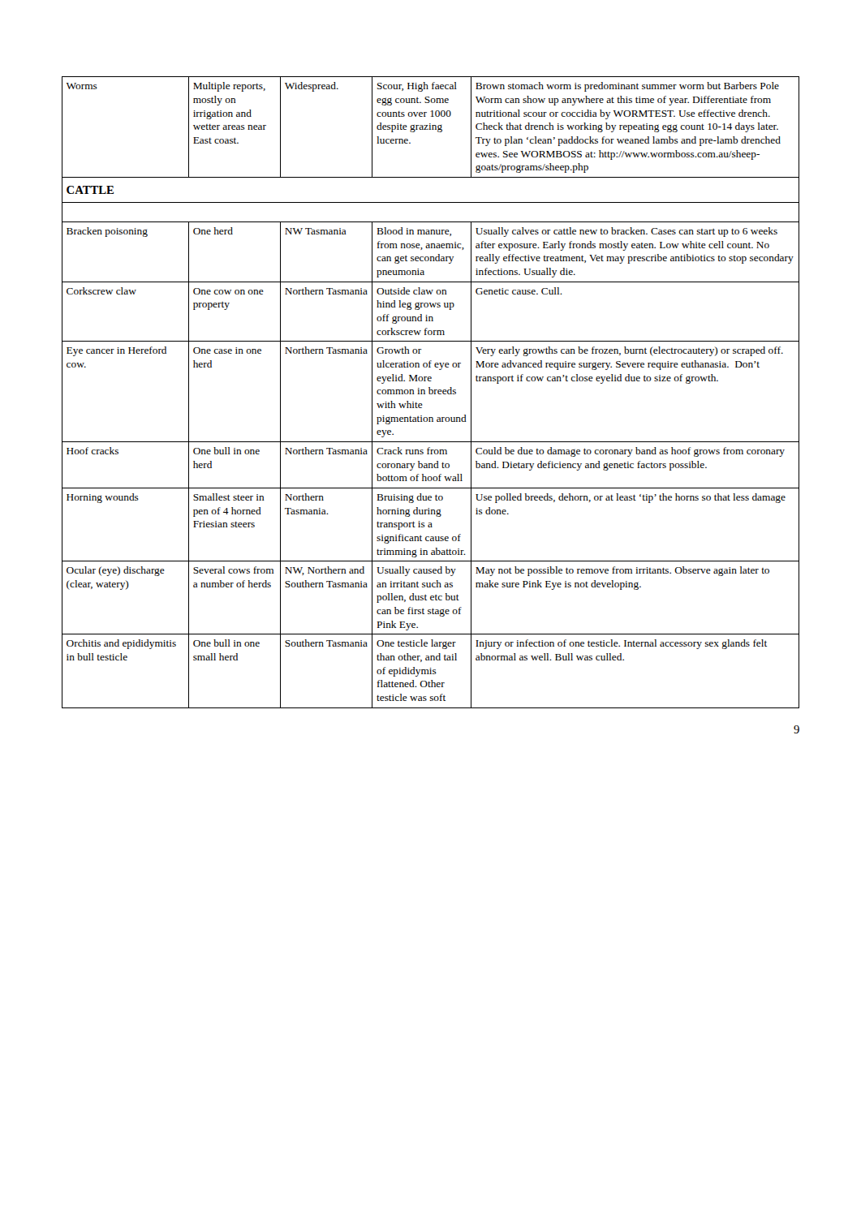| Worms | Multiple reports, mostly on irrigation and wetter areas near East coast. | Widespread. | Scour, High faecal egg count. Some counts over 1000 despite grazing lucerne. | Brown stomach worm is predominant summer worm but Barbers Pole Worm can show up anywhere at this time of year. Differentiate from nutritional scour or coccidia by WORMTEST. Use effective drench. Check that drench is working by repeating egg count 10-14 days later. Try to plan ‘clean’ paddocks for weaned lambs and pre-lamb drenched ewes. See WORMBOSS at: http://www.wormboss.com.au/sheep-goats/programs/sheep.php |
| CATTLE |
| Bracken poisoning | One herd | NW Tasmania | Blood in manure, from nose, anaemic, can get secondary pneumonia | Usually calves or cattle new to bracken. Cases can start up to 6 weeks after exposure. Early fronds mostly eaten. Low white cell count. No really effective treatment, Vet may prescribe antibiotics to stop secondary infections. Usually die. |
| Corkscrew claw | One cow on one property | Northern Tasmania | Outside claw on hind leg grows up off ground in corkscrew form | Genetic cause. Cull. |
| Eye cancer in Hereford cow. | One case in one herd | Northern Tasmania | Growth or ulceration of eye or eyelid. More common in breeds with white pigmentation around eye. | Very early growths can be frozen, burnt (electrocautery) or scraped off. More advanced require surgery. Severe require euthanasia. Don’t transport if cow can’t close eyelid due to size of growth. |
| Hoof cracks | One bull in one herd | Northern Tasmania | Crack runs from coronary band to bottom of hoof wall | Could be due to damage to coronary band as hoof grows from coronary band. Dietary deficiency and genetic factors possible. |
| Horning wounds | Smallest steer in pen of 4 horned Friesian steers | Northern Tasmania. | Bruising due to horning during transport is a significant cause of trimming in abattoir. | Use polled breeds, dehorn, or at least ‘tip’ the horns so that less damage is done. |
| Ocular (eye) discharge (clear, watery) | Several cows from a number of herds | NW, Northern and Southern Tasmania | Usually caused by an irritant such as pollen, dust etc but can be first stage of Pink Eye. | May not be possible to remove from irritants. Observe again later to make sure Pink Eye is not developing. |
| Orchitis and epididymitis in bull testicle | One bull in one small herd | Southern Tasmania | One testicle larger than other, and tail of epididymis flattened. Other testicle was soft | Injury or infection of one testicle. Internal accessory sex glands felt abnormal as well. Bull was culled. |
9